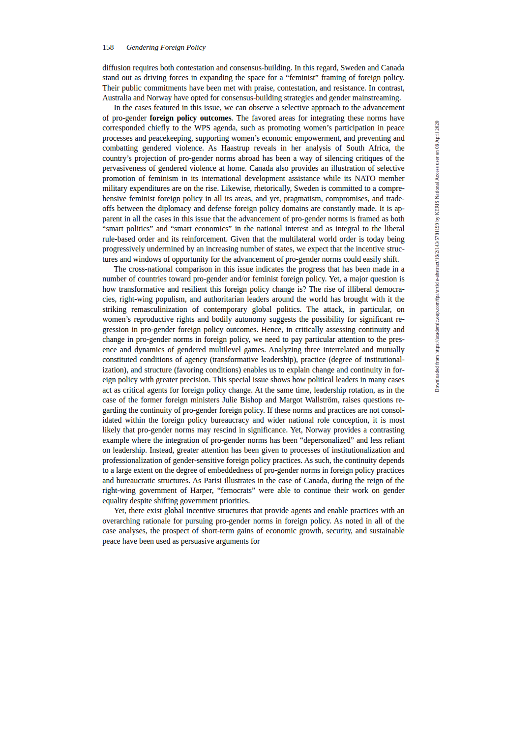158 Gendering Foreign Policy
Downloaded from https://academic.oup.com/fpa/article-abstract/16/2/143/5781199 by KERIS National Access user on 06 April 2020
diffusion requires both contestation and consensus-building. In this regard, Sweden and Canada stand out as driving forces in expanding the space for a “feminist” framing of foreign policy. Their public commitments have been met with praise, contestation, and resistance. In contrast, Australia and Norway have opted for consensus-building strategies and gender mainstreaming.
In the cases featured in this issue, we can observe a selective approach to the advancement of pro-gender foreign policy outcomes. The favored areas for integrating these norms have corresponded chiefly to the WPS agenda, such as promoting women’s participation in peace processes and peacekeeping, supporting women’s economic empowerment, and preventing and combatting gendered violence. As Haastrup reveals in her analysis of South Africa, the country’s projection of pro-gender norms abroad has been a way of silencing critiques of the pervasiveness of gendered violence at home. Canada also provides an illustration of selective promotion of feminism in its international development assistance while its NATO member military expenditures are on the rise. Likewise, rhetorically, Sweden is committed to a comprehensive feminist foreign policy in all its areas, and yet, pragmatism, compromises, and trade-offs between the diplomacy and defense foreign policy domains are constantly made. It is apparent in all the cases in this issue that the advancement of pro-gender norms is framed as both “smart politics” and “smart economics” in the national interest and as integral to the liberal rule-based order and its reinforcement. Given that the multilateral world order is today being progressively undermined by an increasing number of states, we expect that the incentive structures and windows of opportunity for the advancement of pro-gender norms could easily shift.
The cross-national comparison in this issue indicates the progress that has been made in a number of countries toward pro-gender and/or feminist foreign policy. Yet, a major question is how transformative and resilient this foreign policy change is? The rise of illiberal democracies, right-wing populism, and authoritarian leaders around the world has brought with it the striking remasculinization of contemporary global politics. The attack, in particular, on women’s reproductive rights and bodily autonomy suggests the possibility for significant regression in pro-gender foreign policy outcomes. Hence, in critically assessing continuity and change in pro-gender norms in foreign policy, we need to pay particular attention to the presence and dynamics of gendered multilevel games. Analyzing three interrelated and mutually constituted conditions of agency (transformative leadership), practice (degree of institutionalization), and structure (favoring conditions) enables us to explain change and continuity in foreign policy with greater precision. This special issue shows how political leaders in many cases act as critical agents for foreign policy change. At the same time, leadership rotation, as in the case of the former foreign ministers Julie Bishop and Margot Wallström, raises questions regarding the continuity of pro-gender foreign policy. If these norms and practices are not consolidated within the foreign policy bureaucracy and wider national role conception, it is most likely that pro-gender norms may rescind in significance. Yet, Norway provides a contrasting example where the integration of pro-gender norms has been “depersonalized” and less reliant on leadership. Instead, greater attention has been given to processes of institutionalization and professionalization of gender-sensitive foreign policy practices. As such, the continuity depends to a large extent on the degree of embeddedness of pro-gender norms in foreign policy practices and bureaucratic structures. As Parisi illustrates in the case of Canada, during the reign of the right-wing government of Harper, “femocrats” were able to continue their work on gender equality despite shifting government priorities.
Yet, there exist global incentive structures that provide agents and enable practices with an overarching rationale for pursuing pro-gender norms in foreign policy. As noted in all of the case analyses, the prospect of short-term gains of economic growth, security, and sustainable peace have been used as persuasive arguments for